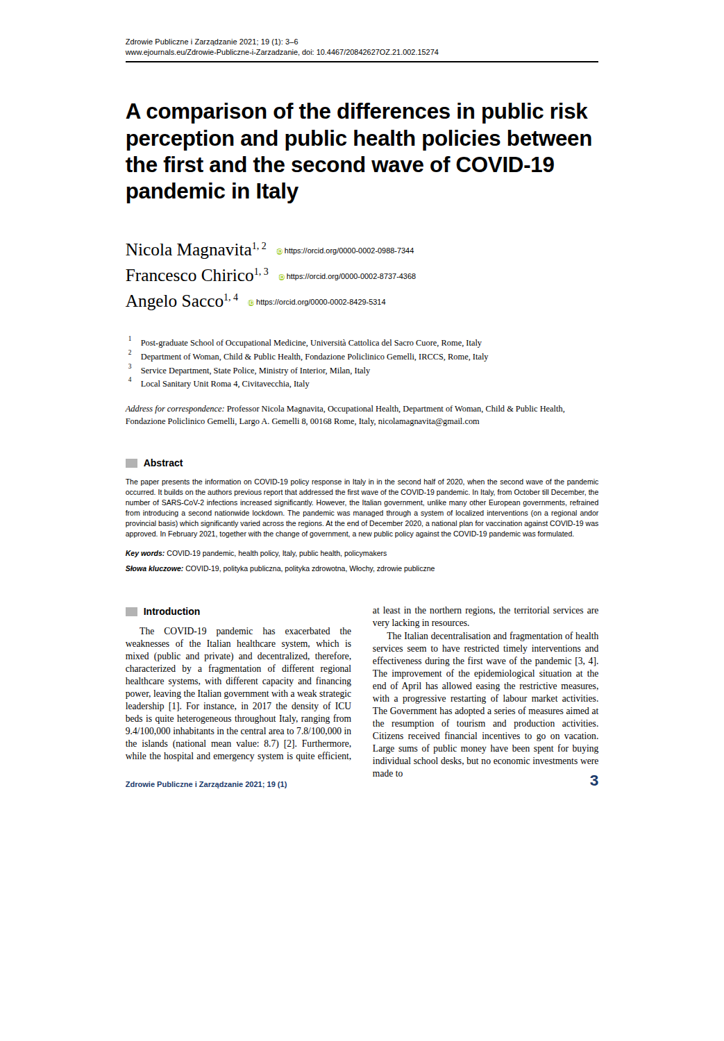Zdrowie Publiczne i Zarządzanie 2021; 19 (1): 3–6
www.ejournals.eu/Zdrowie-Publiczne-i-Zarzadzanie, doi: 10.4467/20842627OZ.21.002.15274
A comparison of the differences in public risk perception and public health policies between the first and the second wave of COVID-19 pandemic in Italy
Nicola Magnavita1, 2 iDhttps://orcid.org/0000-0002-0988-7344
Francesco Chirico1, 3 iDhttps://orcid.org/0000-0002-8737-4368
Angelo Sacco1, 4 iDhttps://orcid.org/0000-0002-8429-5314
Post-graduate School of Occupational Medicine, Università Cattolica del Sacro Cuore, Rome, Italy
Department of Woman, Child & Public Health, Fondazione Policlinico Gemelli, IRCCS, Rome, Italy
Service Department, State Police, Ministry of Interior, Milan, Italy
Local Sanitary Unit Roma 4, Civitavecchia, Italy
Address for correspondence: Professor Nicola Magnavita, Occupational Health, Department of Woman, Child & Public Health, Fondazione Policlinico Gemelli, Largo A. Gemelli 8, 00168 Rome, Italy, nicolamagnavita@gmail.com
Abstract
The paper presents the information on COVID-19 policy response in Italy in in the second half of 2020, when the second wave of the pandemic occurred. It builds on the authors previous report that addressed the first wave of the COVID-19 pandemic. In Italy, from October till December, the number of SARS-CoV-2 infections increased significantly. However, the Italian government, unlike many other European governments, refrained from introducing a second nationwide lockdown. The pandemic was managed through a system of localized interventions (on a regional andor provincial basis) which significantly varied across the regions. At the end of December 2020, a national plan for vaccination against COVID-19 was approved. In February 2021, together with the change of government, a new public policy against the COVID-19 pandemic was formulated.
Key words: COVID-19 pandemic, health policy, Italy, public health, policymakers
Słowa kluczowe: COVID-19, polityka publiczna, polityka zdrowotna, Włochy, zdrowie publiczne
Introduction
The COVID-19 pandemic has exacerbated the weaknesses of the Italian healthcare system, which is mixed (public and private) and decentralized, therefore, characterized by a fragmentation of different regional healthcare systems, with different capacity and financing power, leaving the Italian government with a weak strategic leadership [1]. For instance, in 2017 the density of ICU beds is quite heterogeneous throughout Italy, ranging from 9.4/100,000 inhabitants in the central area to 7.8/100,000 in the islands (national mean value: 8.7) [2]. Furthermore, while the hospital and emergency system is quite efficient, at least in the northern regions, the territorial services are very lacking in resources.
The Italian decentralisation and fragmentation of health services seem to have restricted timely interventions and effectiveness during the first wave of the pandemic [3, 4]. The improvement of the epidemiological situation at the end of April has allowed easing the restrictive measures, with a progressive restarting of labour market activities. The Government has adopted a series of measures aimed at the resumption of tourism and production activities. Citizens received financial incentives to go on vacation. Large sums of public money have been spent for buying individual school desks, but no economic investments were made to
Zdrowie Publiczne i Zarządzanie 2021; 19 (1)
3